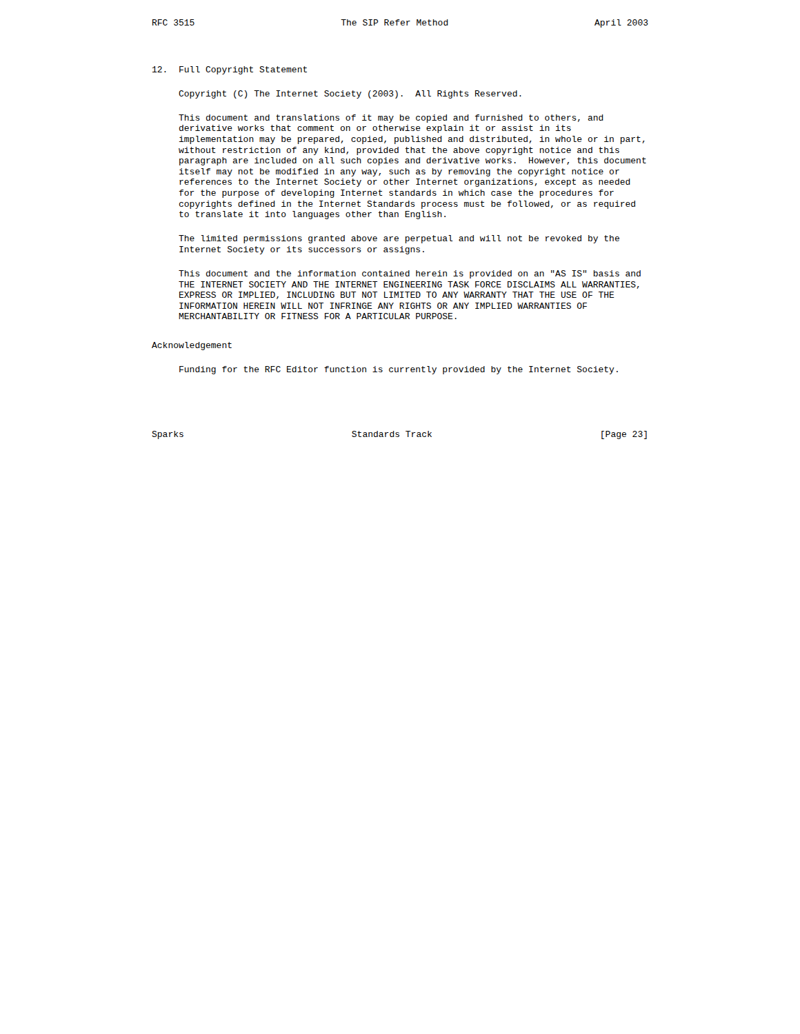RFC 3515 The SIP Refer Method April 2003
12. Full Copyright Statement
Copyright (C) The Internet Society (2003). All Rights Reserved.
This document and translations of it may be copied and furnished to others, and derivative works that comment on or otherwise explain it or assist in its implementation may be prepared, copied, published and distributed, in whole or in part, without restriction of any kind, provided that the above copyright notice and this paragraph are included on all such copies and derivative works. However, this document itself may not be modified in any way, such as by removing the copyright notice or references to the Internet Society or other Internet organizations, except as needed for the purpose of developing Internet standards in which case the procedures for copyrights defined in the Internet Standards process must be followed, or as required to translate it into languages other than English.
The limited permissions granted above are perpetual and will not be revoked by the Internet Society or its successors or assigns.
This document and the information contained herein is provided on an "AS IS" basis and THE INTERNET SOCIETY AND THE INTERNET ENGINEERING TASK FORCE DISCLAIMS ALL WARRANTIES, EXPRESS OR IMPLIED, INCLUDING BUT NOT LIMITED TO ANY WARRANTY THAT THE USE OF THE INFORMATION HEREIN WILL NOT INFRINGE ANY RIGHTS OR ANY IMPLIED WARRANTIES OF MERCHANTABILITY OR FITNESS FOR A PARTICULAR PURPOSE.
Acknowledgement
Funding for the RFC Editor function is currently provided by the Internet Society.
Sparks Standards Track [Page 23]